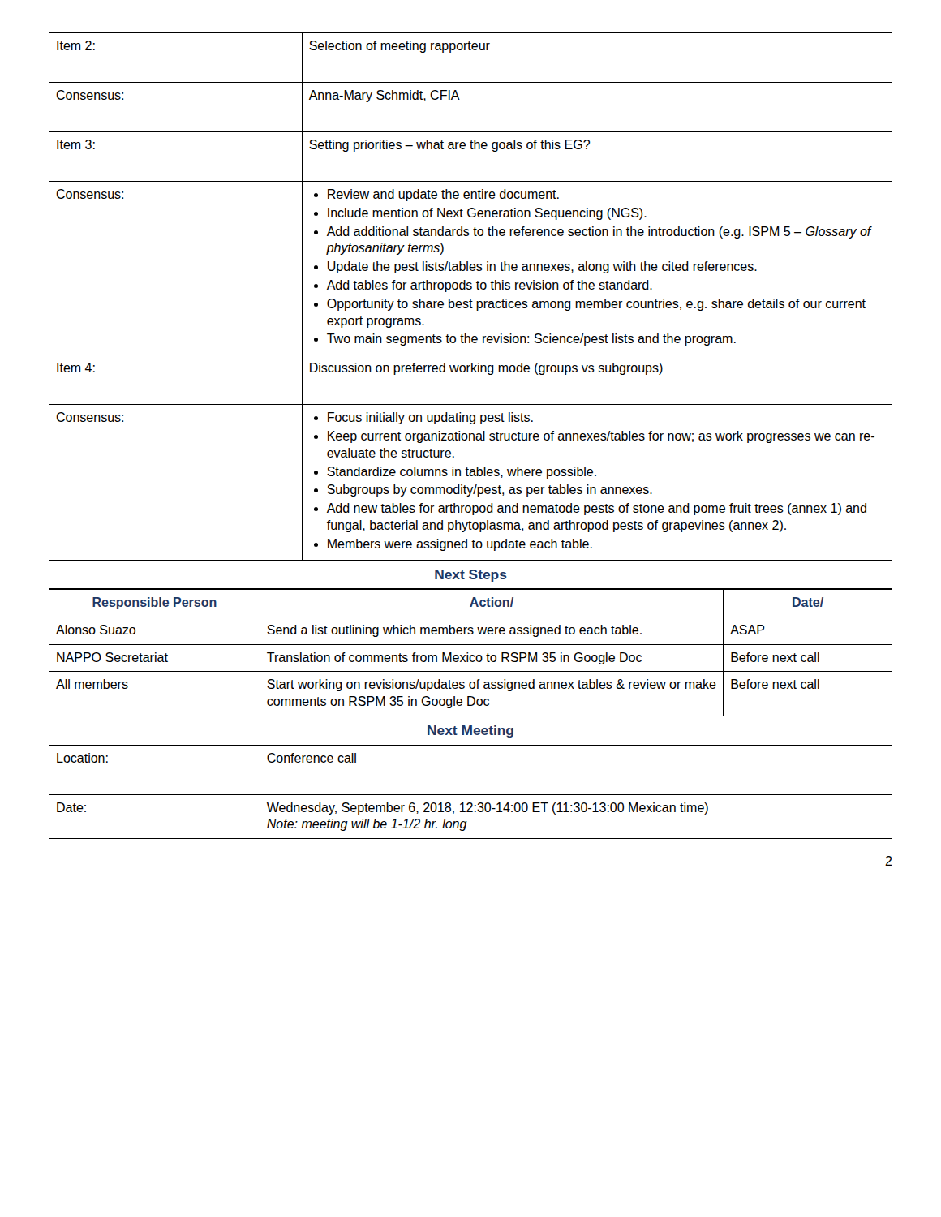| Item 2: | Selection of meeting rapporteur |
| Consensus: | Anna-Mary Schmidt, CFIA |
| Item 3: | Setting priorities – what are the goals of this EG? |
| Consensus: | Review and update the entire document. Include mention of Next Generation Sequencing (NGS). Add additional standards to the reference section in the introduction (e.g. ISPM 5 – Glossary of phytosanitary terms ) Update the pest lists/tables in the annexes, along with the cited references. Add tables for arthropods to this revision of the standard. Opportunity to share best practices among member countries, e.g. share details of our current export programs. Two main segments to the revision: Science/pest lists and the program. |
| Item 4: | Discussion on preferred working mode (groups vs subgroups) |
| Consensus: | Focus initially on updating pest lists. Keep current organizational structure of annexes/tables for now; as work progresses we can re-evaluate the structure. Standardize columns in tables, where possible. Subgroups by commodity/pest, as per tables in annexes. Add new tables for arthropod and nematode pests of stone and pome fruit trees (annex 1) and fungal, bacterial and phytoplasma, and arthropod pests of grapevines (annex 2). Members were assigned to update each table. |
| Next Steps |
| Responsible Person | Action/ | Date/ |
| Alonso Suazo | Send a list outlining which members were assigned to each table. | ASAP |
| NAPPO Secretariat | Translation of comments from Mexico to RSPM 35 in Google Doc | Before next call |
| All members | Start working on revisions/updates of assigned annex tables & review or make comments on RSPM 35 in Google Doc | Before next call |
| Next Meeting |
| Location: | Conference call |
| Date: | Wednesday, September 6, 2018, 12:30-14:00 ET (11:30-13:00 Mexican time) Note: meeting will be 1-1/2 hr. long |
2